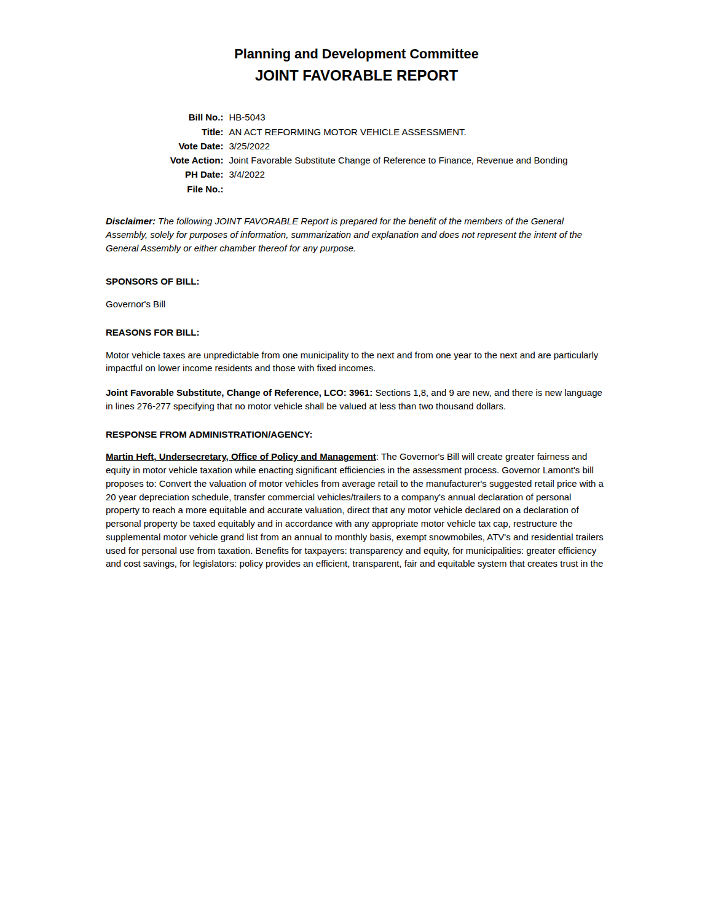Planning and Development Committee
JOINT FAVORABLE REPORT
| Bill No.: | HB-5043 |
| Title: | AN ACT REFORMING MOTOR VEHICLE ASSESSMENT. |
| Vote Date: | 3/25/2022 |
| Vote Action: | Joint Favorable Substitute Change of Reference to Finance, Revenue and Bonding |
| PH Date: | 3/4/2022 |
| File No.: | |
Disclaimer: The following JOINT FAVORABLE Report is prepared for the benefit of the members of the General Assembly, solely for purposes of information, summarization and explanation and does not represent the intent of the General Assembly or either chamber thereof for any purpose.
SPONSORS OF BILL:
Governor's Bill
REASONS FOR BILL:
Motor vehicle taxes are unpredictable from one municipality to the next and from one year to the next and are particularly impactful on lower income residents and those with fixed incomes.
Joint Favorable Substitute, Change of Reference, LCO: 3961: Sections 1,8, and 9 are new, and there is new language in lines 276-277 specifying that no motor vehicle shall be valued at less than two thousand dollars.
RESPONSE FROM ADMINISTRATION/AGENCY:
Martin Heft, Undersecretary, Office of Policy and Management: The Governor's Bill will create greater fairness and equity in motor vehicle taxation while enacting significant efficiencies in the assessment process. Governor Lamont's bill proposes to: Convert the valuation of motor vehicles from average retail to the manufacturer's suggested retail price with a 20 year depreciation schedule, transfer commercial vehicles/trailers to a company's annual declaration of personal property to reach a more equitable and accurate valuation, direct that any motor vehicle declared on a declaration of personal property be taxed equitably and in accordance with any appropriate motor vehicle tax cap, restructure the supplemental motor vehicle grand list from an annual to monthly basis, exempt snowmobiles, ATV's and residential trailers used for personal use from taxation. Benefits for taxpayers: transparency and equity, for municipalities: greater efficiency and cost savings, for legislators: policy provides an efficient, transparent, fair and equitable system that creates trust in the